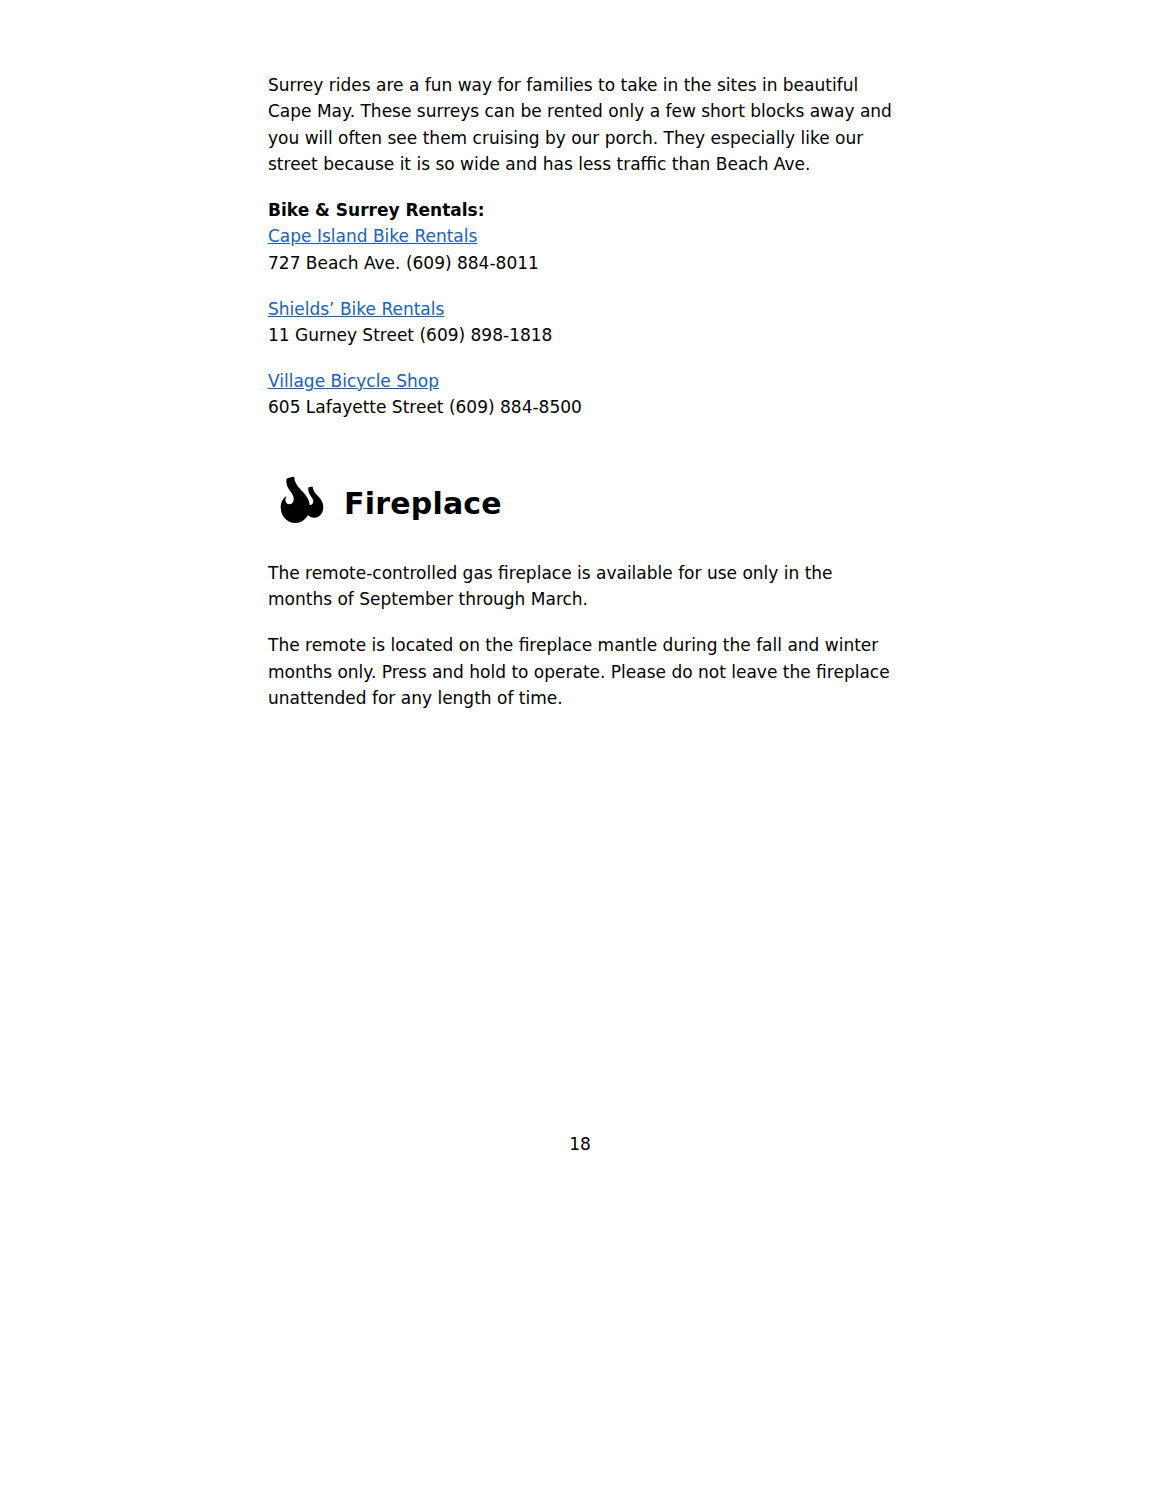Surrey rides are a fun way for families to take in the sites in beautiful Cape May. These surreys can be rented only a few short blocks away and you will often see them cruising by our porch. They especially like our street because it is so wide and has less traffic than Beach Ave.
Bike & Surrey Rentals:
Cape Island Bike Rentals 727 Beach Ave. (609) 884-8011
Shields’ Bike Rentals 11 Gurney Street (609) 898-1818
Village Bicycle Shop 605 Lafayette Street (609) 884-8500
Fireplace
The remote-controlled gas fireplace is available for use only in the months of September through March.
The remote is located on the fireplace mantle during the fall and winter months only. Press and hold to operate. Please do not leave the fireplace unattended for any length of time.
18